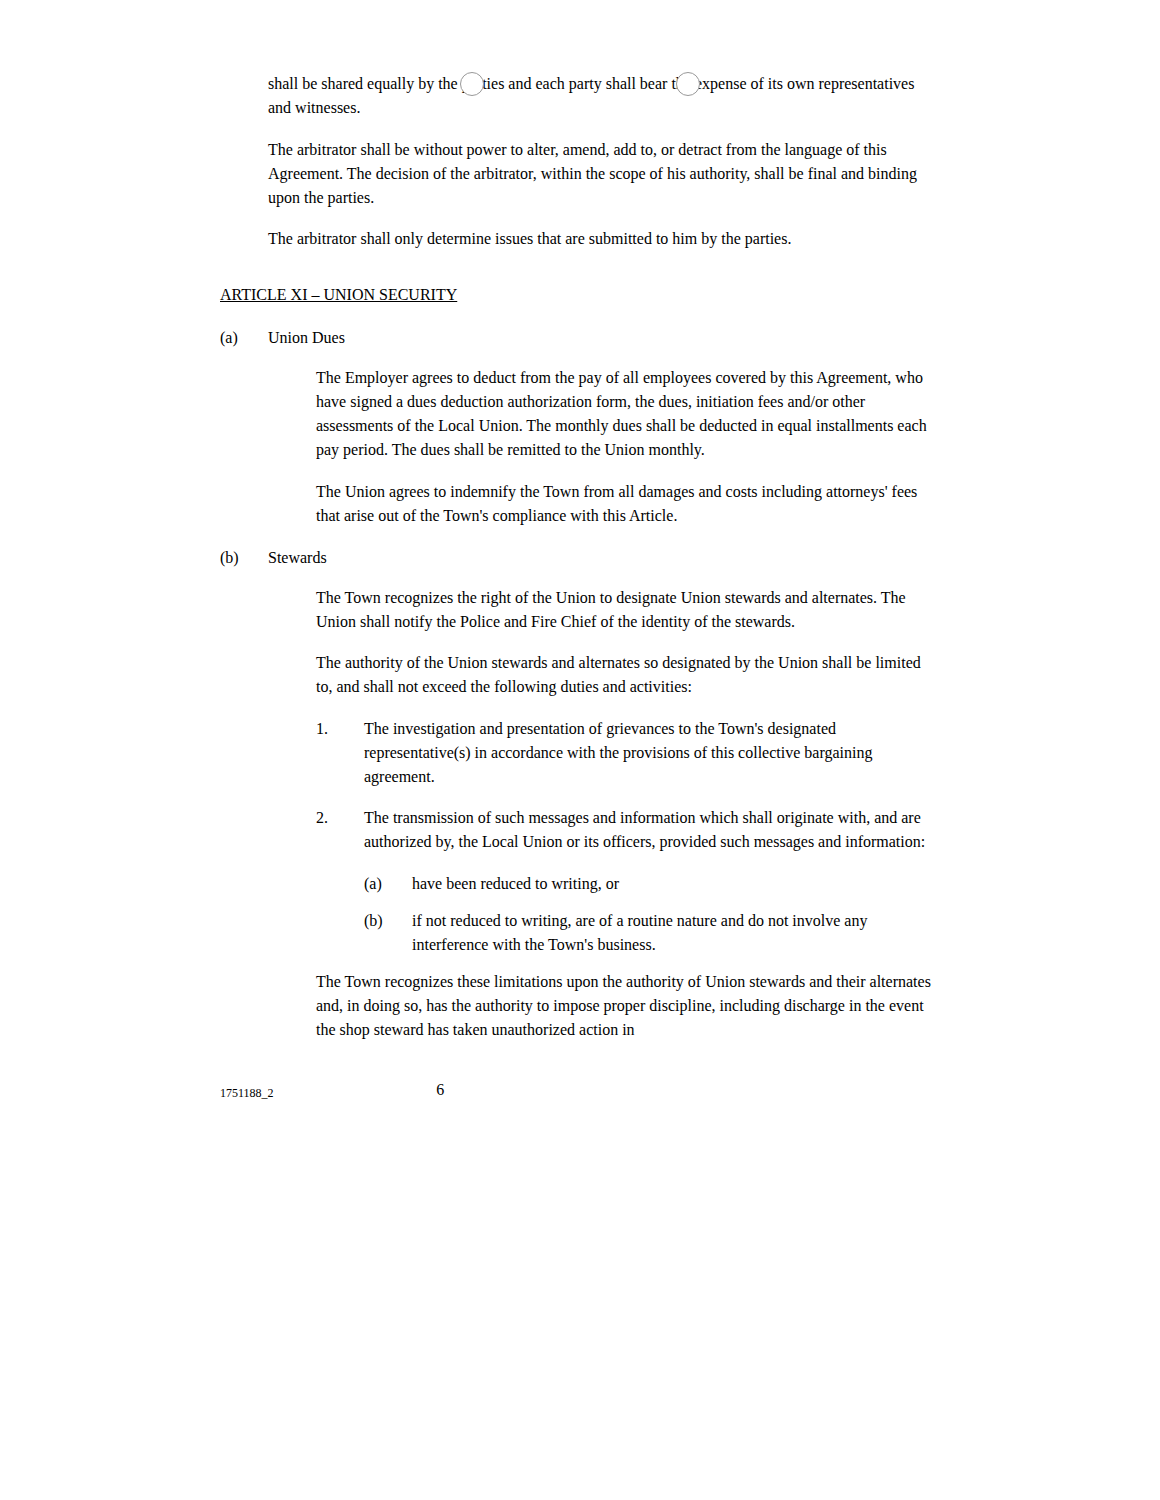shall be shared equally by the parties and each party shall bear the expense of its own representatives and witnesses.
The arbitrator shall be without power to alter, amend, add to, or detract from the language of this Agreement. The decision of the arbitrator, within the scope of his authority, shall be final and binding upon the parties.
The arbitrator shall only determine issues that are submitted to him by the parties.
ARTICLE XI – UNION SECURITY
(a) Union Dues
The Employer agrees to deduct from the pay of all employees covered by this Agreement, who have signed a dues deduction authorization form, the dues, initiation fees and/or other assessments of the Local Union. The monthly dues shall be deducted in equal installments each pay period. The dues shall be remitted to the Union monthly.
The Union agrees to indemnify the Town from all damages and costs including attorneys' fees that arise out of the Town's compliance with this Article.
(b) Stewards
The Town recognizes the right of the Union to designate Union stewards and alternates. The Union shall notify the Police and Fire Chief of the identity of the stewards.
The authority of the Union stewards and alternates so designated by the Union shall be limited to, and shall not exceed the following duties and activities:
1. The investigation and presentation of grievances to the Town's designated representative(s) in accordance with the provisions of this collective bargaining agreement.
2. The transmission of such messages and information which shall originate with, and are authorized by, the Local Union or its officers, provided such messages and information:
(a) have been reduced to writing, or
(b) if not reduced to writing, are of a routine nature and do not involve any interference with the Town's business.
The Town recognizes these limitations upon the authority of Union stewards and their alternates and, in doing so, has the authority to impose proper discipline, including discharge in the event the shop steward has taken unauthorized action in
1751188_2 6